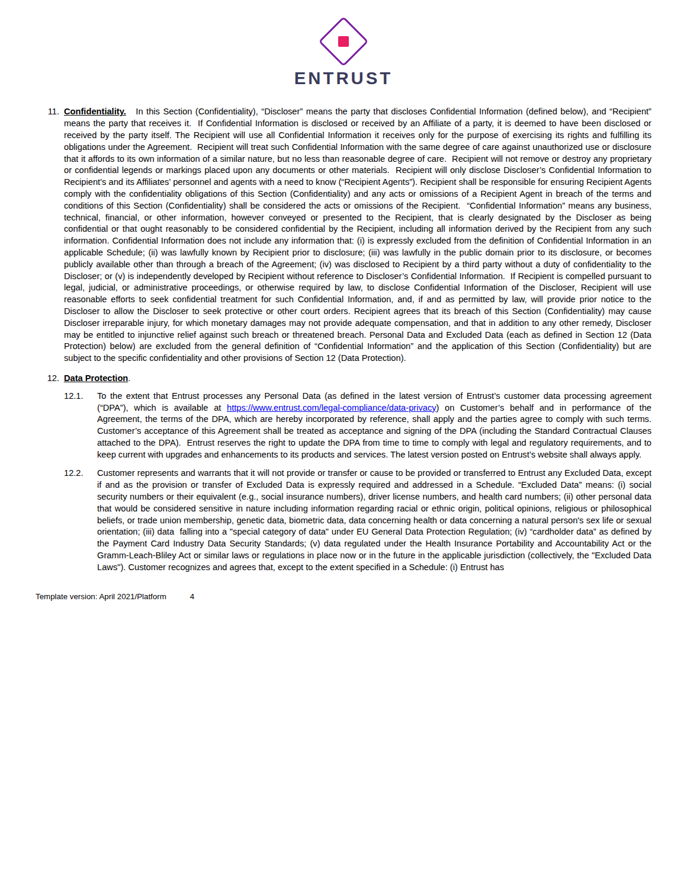ENTRUST
11. Confidentiality. In this Section (Confidentiality), “Discloser” means the party that discloses Confidential Information (defined below), and “Recipient” means the party that receives it. If Confidential Information is disclosed or received by an Affiliate of a party, it is deemed to have been disclosed or received by the party itself. The Recipient will use all Confidential Information it receives only for the purpose of exercising its rights and fulfilling its obligations under the Agreement. Recipient will treat such Confidential Information with the same degree of care against unauthorized use or disclosure that it affords to its own information of a similar nature, but no less than reasonable degree of care. Recipient will not remove or destroy any proprietary or confidential legends or markings placed upon any documents or other materials. Recipient will only disclose Discloser’s Confidential Information to Recipient’s and its Affiliates’ personnel and agents with a need to know (“Recipient Agents”). Recipient shall be responsible for ensuring Recipient Agents comply with the confidentiality obligations of this Section (Confidentiality) and any acts or omissions of a Recipient Agent in breach of the terms and conditions of this Section (Confidentiality) shall be considered the acts or omissions of the Recipient. “Confidential Information” means any business, technical, financial, or other information, however conveyed or presented to the Recipient, that is clearly designated by the Discloser as being confidential or that ought reasonably to be considered confidential by the Recipient, including all information derived by the Recipient from any such information. Confidential Information does not include any information that: (i) is expressly excluded from the definition of Confidential Information in an applicable Schedule; (ii) was lawfully known by Recipient prior to disclosure; (iii) was lawfully in the public domain prior to its disclosure, or becomes publicly available other than through a breach of the Agreement; (iv) was disclosed to Recipient by a third party without a duty of confidentiality to the Discloser; or (v) is independently developed by Recipient without reference to Discloser’s Confidential Information. If Recipient is compelled pursuant to legal, judicial, or administrative proceedings, or otherwise required by law, to disclose Confidential Information of the Discloser, Recipient will use reasonable efforts to seek confidential treatment for such Confidential Information, and, if and as permitted by law, will provide prior notice to the Discloser to allow the Discloser to seek protective or other court orders. Recipient agrees that its breach of this Section (Confidentiality) may cause Discloser irreparable injury, for which monetary damages may not provide adequate compensation, and that in addition to any other remedy, Discloser may be entitled to injunctive relief against such breach or threatened breach. Personal Data and Excluded Data (each as defined in Section 12 (Data Protection) below) are excluded from the general definition of “Confidential Information” and the application of this Section (Confidentiality) but are subject to the specific confidentiality and other provisions of Section 12 (Data Protection).
12. Data Protection.
12.1. To the extent that Entrust processes any Personal Data (as defined in the latest version of Entrust’s customer data processing agreement (“DPA”), which is available at https://www.entrust.com/legal-compliance/data-privacy) on Customer’s behalf and in performance of the Agreement, the terms of the DPA, which are hereby incorporated by reference, shall apply and the parties agree to comply with such terms. Customer’s acceptance of this Agreement shall be treated as acceptance and signing of the DPA (including the Standard Contractual Clauses attached to the DPA). Entrust reserves the right to update the DPA from time to time to comply with legal and regulatory requirements, and to keep current with upgrades and enhancements to its products and services. The latest version posted on Entrust’s website shall always apply.
12.2. Customer represents and warrants that it will not provide or transfer or cause to be provided or transferred to Entrust any Excluded Data, except if and as the provision or transfer of Excluded Data is expressly required and addressed in a Schedule. “Excluded Data” means: (i) social security numbers or their equivalent (e.g., social insurance numbers), driver license numbers, and health card numbers; (ii) other personal data that would be considered sensitive in nature including information regarding racial or ethnic origin, political opinions, religious or philosophical beliefs, or trade union membership, genetic data, biometric data, data concerning health or data concerning a natural person's sex life or sexual orientation; (iii) data falling into a "special category of data" under EU General Data Protection Regulation; (iv) “cardholder data” as defined by the Payment Card Industry Data Security Standards; (v) data regulated under the Health Insurance Portability and Accountability Act or the Gramm-Leach-Bliley Act or similar laws or regulations in place now or in the future in the applicable jurisdiction (collectively, the "Excluded Data Laws"). Customer recognizes and agrees that, except to the extent specified in a Schedule: (i) Entrust has
Template version: April 2021/Platform4